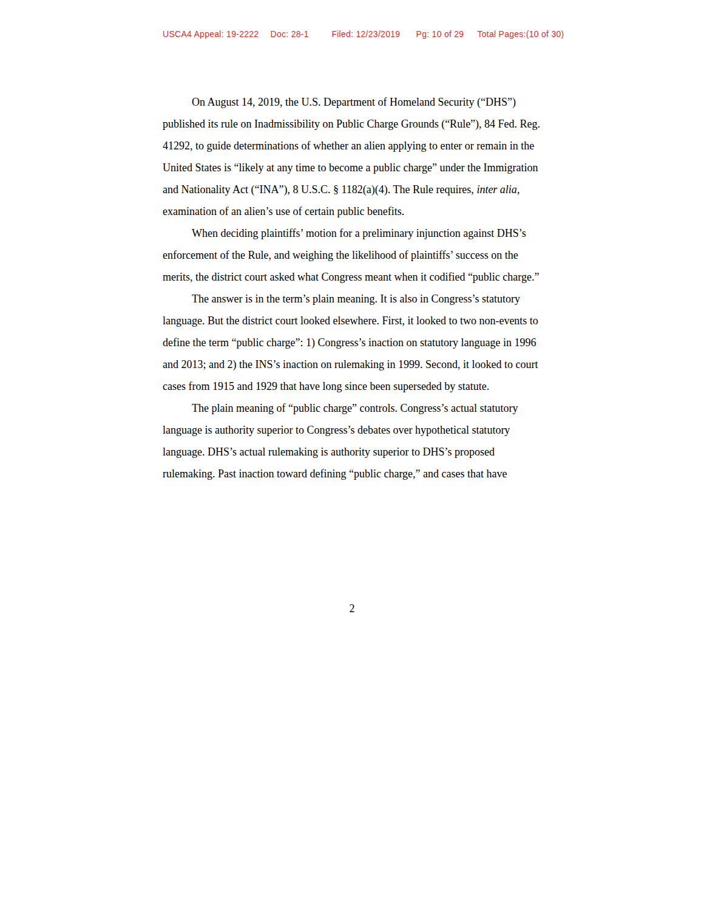USCA4 Appeal: 19-2222 Doc: 28-1 Filed: 12/23/2019 Pg: 10 of 29 Total Pages:(10 of 30)
On August 14, 2019, the U.S. Department of Homeland Security (“DHS”) published its rule on Inadmissibility on Public Charge Grounds (“Rule”), 84 Fed. Reg. 41292, to guide determinations of whether an alien applying to enter or remain in the United States is “likely at any time to become a public charge” under the Immigration and Nationality Act (“INA”), 8 U.S.C. § 1182(a)(4). The Rule requires, inter alia, examination of an alien’s use of certain public benefits.
When deciding plaintiffs’ motion for a preliminary injunction against DHS’s enforcement of the Rule, and weighing the likelihood of plaintiffs’ success on the merits, the district court asked what Congress meant when it codified “public charge.”
The answer is in the term’s plain meaning. It is also in Congress’s statutory language. But the district court looked elsewhere. First, it looked to two non-events to define the term “public charge”: 1) Congress’s inaction on statutory language in 1996 and 2013; and 2) the INS’s inaction on rulemaking in 1999. Second, it looked to court cases from 1915 and 1929 that have long since been superseded by statute.
The plain meaning of “public charge” controls. Congress’s actual statutory language is authority superior to Congress’s debates over hypothetical statutory language. DHS’s actual rulemaking is authority superior to DHS’s proposed rulemaking. Past inaction toward defining “public charge,” and cases that have
2